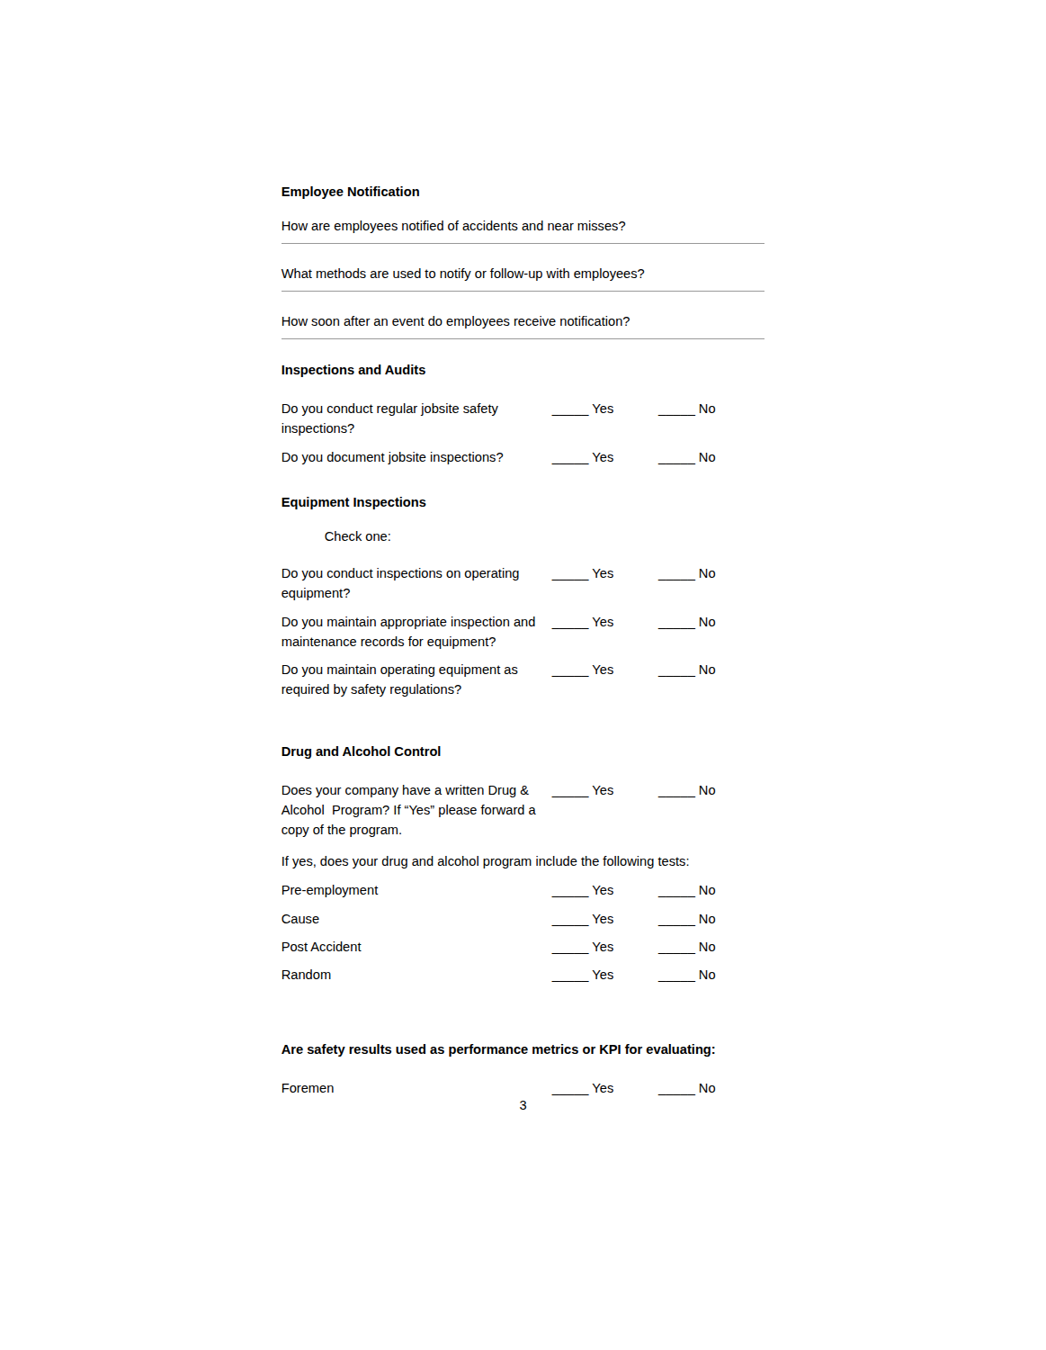Employee Notification
How are employees notified of accidents and near misses?
What methods are used to notify or follow-up with employees?
How soon after an event do employees receive notification?
Inspections and Audits
| Do you conduct regular jobsite safety inspections? | _____ Yes | _____ No |
| Do you document jobsite inspections? | _____ Yes | _____ No |
Equipment Inspections
Check one:
| Do you conduct inspections on operating equipment? | _____ Yes | _____ No |
| Do you maintain appropriate inspection and maintenance records for equipment? | _____ Yes | _____ No |
| Do you maintain operating equipment as required by safety regulations? | _____ Yes | _____ No |
Drug and Alcohol Control
| Does your company have a written Drug & Alcohol Program? If “Yes” please forward a copy of the program. | _____ Yes | _____ No |
If yes, does your drug and alcohol program include the following tests:
| Pre-employment | _____ Yes | _____ No |
| Cause | _____ Yes | _____ No |
| Post Accident | _____ Yes | _____ No |
| Random | _____ Yes | _____ No |
Are safety results used as performance metrics or KPI for evaluating:
| Foremen | _____ Yes | _____ No |
3